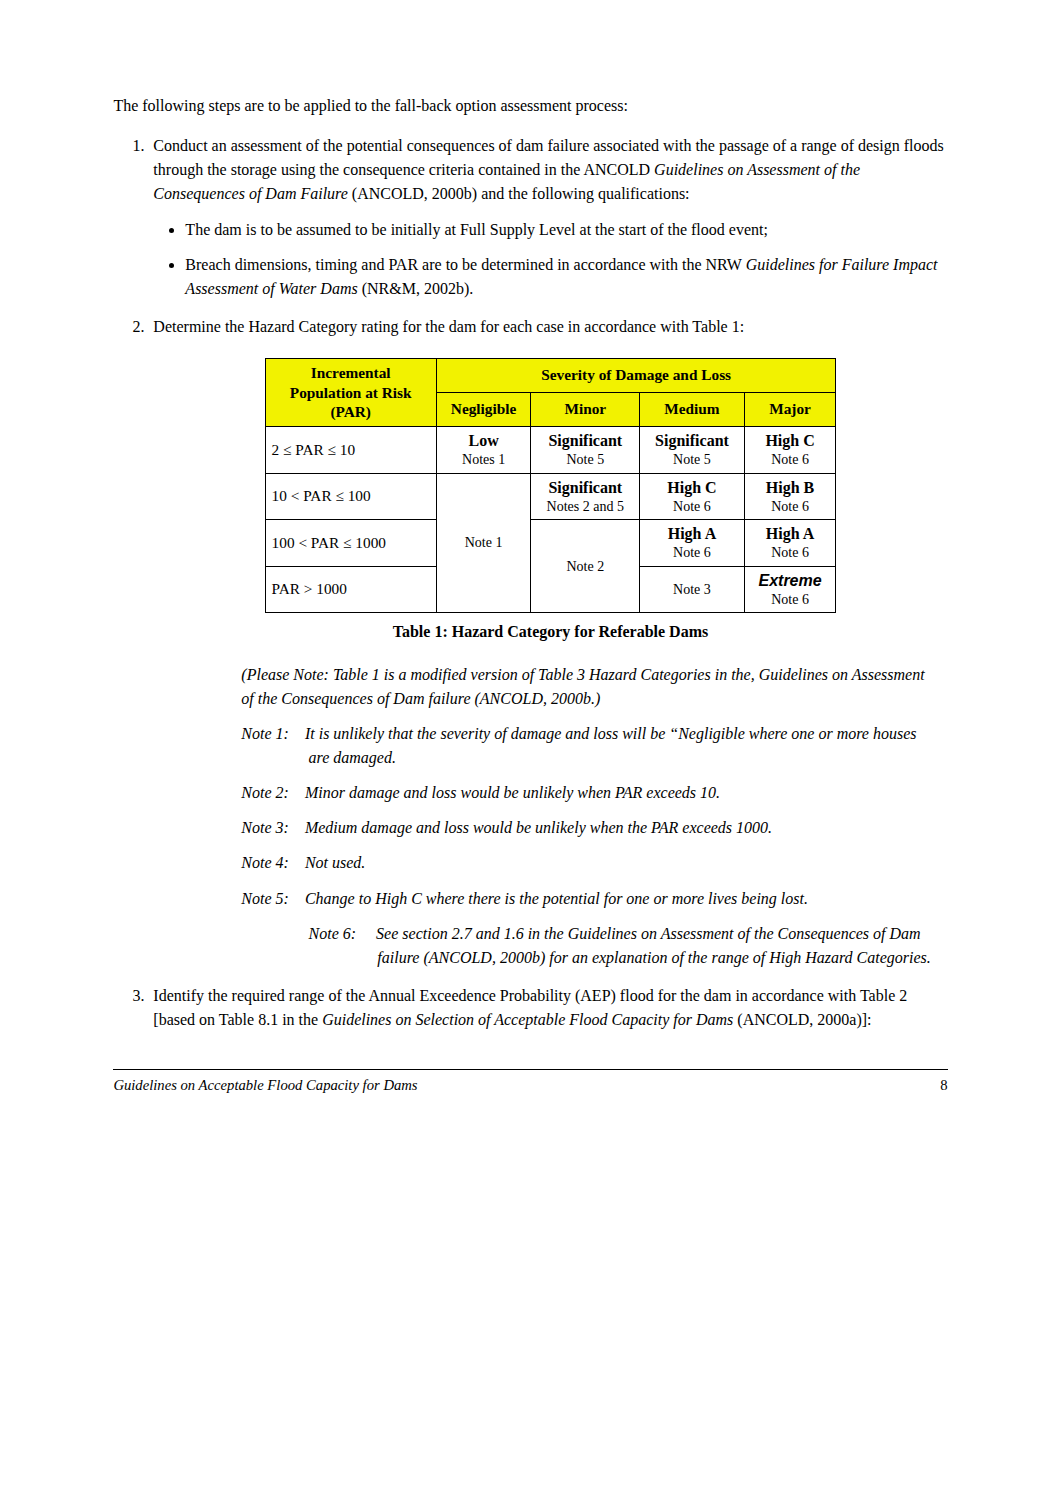The following steps are to be applied to the fall-back option assessment process:
Conduct an assessment of the potential consequences of dam failure associated with the passage of a range of design floods through the storage using the consequence criteria contained in the ANCOLD Guidelines on Assessment of the Consequences of Dam Failure (ANCOLD, 2000b) and the following qualifications:
The dam is to be assumed to be initially at Full Supply Level at the start of the flood event;
Breach dimensions, timing and PAR are to be determined in accordance with the NRW Guidelines for Failure Impact Assessment of Water Dams (NR&M, 2002b).
Determine the Hazard Category rating for the dam for each case in accordance with Table 1:
| Incremental Population at Risk (PAR) | Severity of Damage and Loss |
| --- | --- |
| Negligible | Minor | Medium | Major |
| 2 ≤ PAR ≤ 10 | Low Notes 1 | Significant Note 5 | Significant Note 5 | High C Note 6 |
| 10 < PAR ≤ 100 | Note 1 | Significant Notes 2 and 5 | High C Note 6 | High B Note 6 |
| 100 < PAR ≤ 1000 | Note 2 | High A Note 6 | High A Note 6 |
| PAR > 1000 | Note 3 | Extreme Note 6 |
Table 1: Hazard Category for Referable Dams
(Please Note: Table 1 is a modified version of Table 3 Hazard Categories in the, Guidelines on Assessment of the Consequences of Dam failure (ANCOLD, 2000b.)
Note 1: It is unlikely that the severity of damage and loss will be “Negligible where one or more houses are damaged.
Note 2: Minor damage and loss would be unlikely when PAR exceeds 10.
Note 3: Medium damage and loss would be unlikely when the PAR exceeds 1000.
Note 4: Not used.
Note 5: Change to High C where there is the potential for one or more lives being lost.
Note 6: See section 2.7 and 1.6 in the Guidelines on Assessment of the Consequences of Dam failure (ANCOLD, 2000b) for an explanation of the range of High Hazard Categories.
Identify the required range of the Annual Exceedence Probability (AEP) flood for the dam in accordance with Table 2 [based on Table 8.1 in the Guidelines on Selection of Acceptable Flood Capacity for Dams (ANCOLD, 2000a)]:
Guidelines on Acceptable Flood Capacity for Dams 8